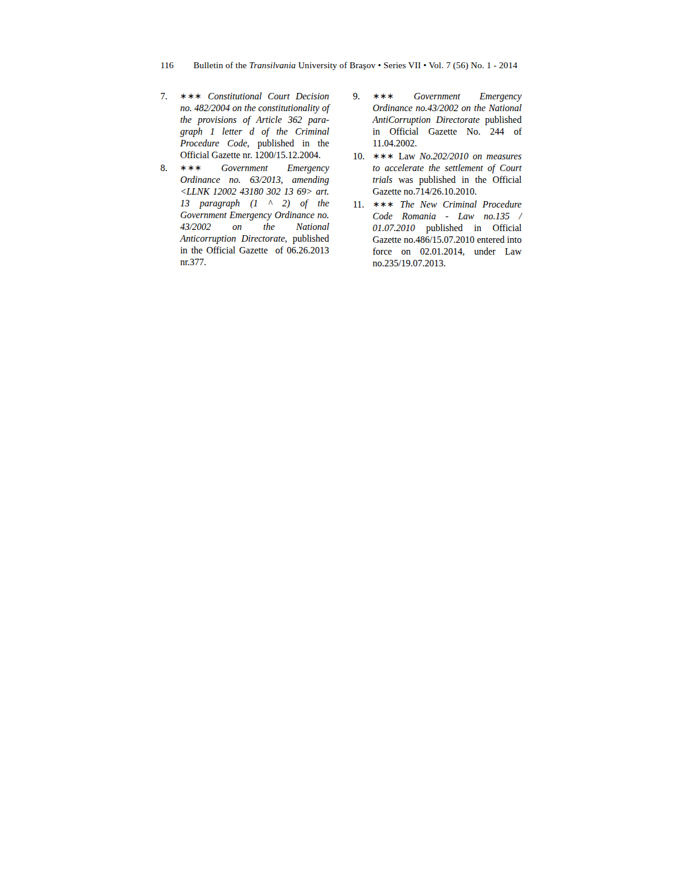116 Bulletin of the Transilvania University of Braşov • Series VII • Vol. 7 (56) No. 1 - 2014
7.∗∗∗ Constitutional Court Decision no. 482/2004 on the constitutionality of the provisions of Article 362 paragraph 1 letter d of the Criminal Procedure Code, published in the Official Gazette nr. 1200/15.12.2004.
8.∗∗∗ Government Emergency Ordinance no. 63/2013, amending <LLNK 12002 43180 302 13 69> art. 13 paragraph (1 ^ 2) of the Government Emergency Ordinance no. 43/2002 on the National Anticorruption Directorate, published in the Official Gazette of 06.26.2013 nr.377.
9.∗∗∗ Government Emergency Ordinance no.43/2002 on the National AntiCorruption Directorate published in Official Gazette No. 244 of 11.04.2002.
10.∗∗∗ Law No.202/2010 on measures to accelerate the settlement of Court trials was published in the Official Gazette no.714/26.10.2010.
11.∗∗∗ The New Criminal Procedure Code Romania - Law no.135 / 01.07.2010 published in Official Gazette no.486/15.07.2010 entered into force on 02.01.2014, under Law no.235/19.07.2013.